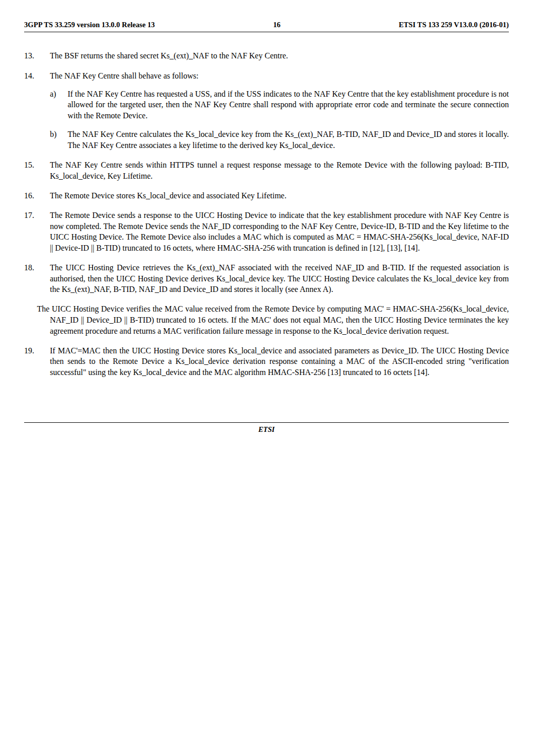3GPP TS 33.259 version 13.0.0 Release 13 16 ETSI TS 133 259 V13.0.0 (2016-01)
13. The BSF returns the shared secret Ks_(ext)_NAF to the NAF Key Centre.
14. The NAF Key Centre shall behave as follows:
a) If the NAF Key Centre has requested a USS, and if the USS indicates to the NAF Key Centre that the key establishment procedure is not allowed for the targeted user, then the NAF Key Centre shall respond with appropriate error code and terminate the secure connection with the Remote Device.
b) The NAF Key Centre calculates the Ks_local_device key from the Ks_(ext)_NAF, B-TID, NAF_ID and Device_ID and stores it locally. The NAF Key Centre associates a key lifetime to the derived key Ks_local_device.
15. The NAF Key Centre sends within HTTPS tunnel a request response message to the Remote Device with the following payload: B-TID, Ks_local_device, Key Lifetime.
16. The Remote Device stores Ks_local_device and associated Key Lifetime.
17. The Remote Device sends a response to the UICC Hosting Device to indicate that the key establishment procedure with NAF Key Centre is now completed. The Remote Device sends the NAF_ID corresponding to the NAF Key Centre, Device-ID, B-TID and the Key lifetime to the UICC Hosting Device. The Remote Device also includes a MAC which is computed as MAC = HMAC-SHA-256(Ks_local_device, NAF-ID || Device-ID || B-TID) truncated to 16 octets, where HMAC-SHA-256 with truncation is defined in [12], [13], [14].
18. The UICC Hosting Device retrieves the Ks_(ext)_NAF associated with the received NAF_ID and B-TID. If the requested association is authorised, then the UICC Hosting Device derives Ks_local_device key. The UICC Hosting Device calculates the Ks_local_device key from the Ks_(ext)_NAF, B-TID, NAF_ID and Device_ID and stores it locally (see Annex A).
The UICC Hosting Device verifies the MAC value received from the Remote Device by computing MAC' = HMAC-SHA-256(Ks_local_device, NAF_ID || Device_ID || B-TID) truncated to 16 octets. If the MAC' does not equal MAC, then the UICC Hosting Device terminates the key agreement procedure and returns a MAC verification failure message in response to the Ks_local_device derivation request.
19. If MAC'=MAC then the UICC Hosting Device stores Ks_local_device and associated parameters as Device_ID. The UICC Hosting Device then sends to the Remote Device a Ks_local_device derivation response containing a MAC of the ASCII-encoded string "verification successful" using the key Ks_local_device and the MAC algorithm HMAC-SHA-256 [13] truncated to 16 octets [14].
ETSI